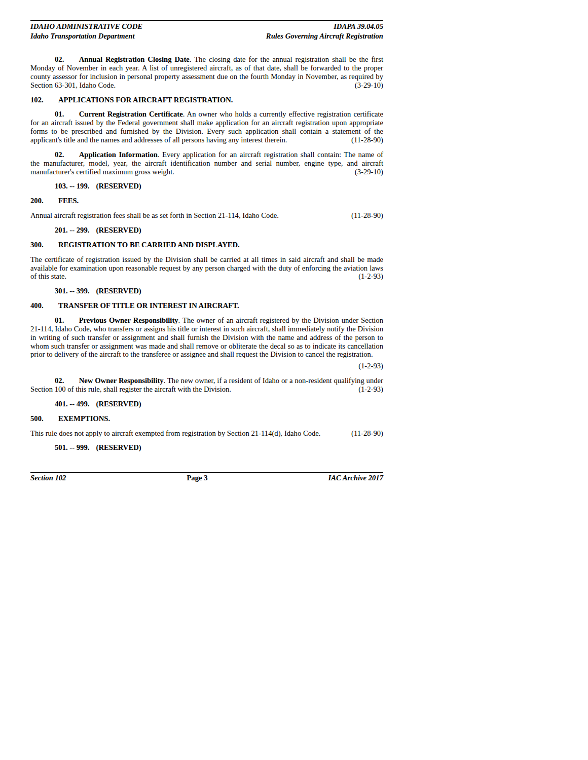IDAHO ADMINISTRATIVE CODE Idaho Transportation Department
IDAPA 39.04.05 Rules Governing Aircraft Registration
02.  Annual Registration Closing Date. The closing date for the annual registration shall be the first Monday of November in each year. A list of unregistered aircraft, as of that date, shall be forwarded to the proper county assessor for inclusion in personal property assessment due on the fourth Monday in November, as required by Section 63-301, Idaho Code.(3-29-10)
102.  APPLICATIONS FOR AIRCRAFT REGISTRATION.
01.  Current Registration Certificate. An owner who holds a currently effective registration certificate for an aircraft issued by the Federal government shall make application for an aircraft registration upon appropriate forms to be prescribed and furnished by the Division. Every such application shall contain a statement of the applicant's title and the names and addresses of all persons having any interest therein.(11-28-90)
02.  Application Information. Every application for an aircraft registration shall contain: The name of the manufacturer, model, year, the aircraft identification number and serial number, engine type, and aircraft manufacturer's certified maximum gross weight.(3-29-10)
103. -- 199. (RESERVED)
200.  FEES.
Annual aircraft registration fees shall be as set forth in Section 21-114, Idaho Code.(11-28-90)
201. -- 299. (RESERVED)
300.  REGISTRATION TO BE CARRIED AND DISPLAYED.
The certificate of registration issued by the Division shall be carried at all times in said aircraft and shall be made available for examination upon reasonable request by any person charged with the duty of enforcing the aviation laws of this state.(1-2-93)
301. -- 399. (RESERVED)
400.  TRANSFER OF TITLE OR INTEREST IN AIRCRAFT.
01.  Previous Owner Responsibility. The owner of an aircraft registered by the Division under Section 21-114, Idaho Code, who transfers or assigns his title or interest in such aircraft, shall immediately notify the Division in writing of such transfer or assignment and shall furnish the Division with the name and address of the person to whom such transfer or assignment was made and shall remove or obliterate the decal so as to indicate its cancellation prior to delivery of the aircraft to the transferee or assignee and shall request the Division to cancel the registration.
(1-2-93)
02.  New Owner Responsibility. The new owner, if a resident of Idaho or a non-resident qualifying under Section 100 of this rule, shall register the aircraft with the Division.(1-2-93)
401. -- 499. (RESERVED)
500.  EXEMPTIONS.
This rule does not apply to aircraft exempted from registration by Section 21-114(d), Idaho Code.(11-28-90)
501. -- 999. (RESERVED)
Section 102
Page 3
IAC Archive 2017